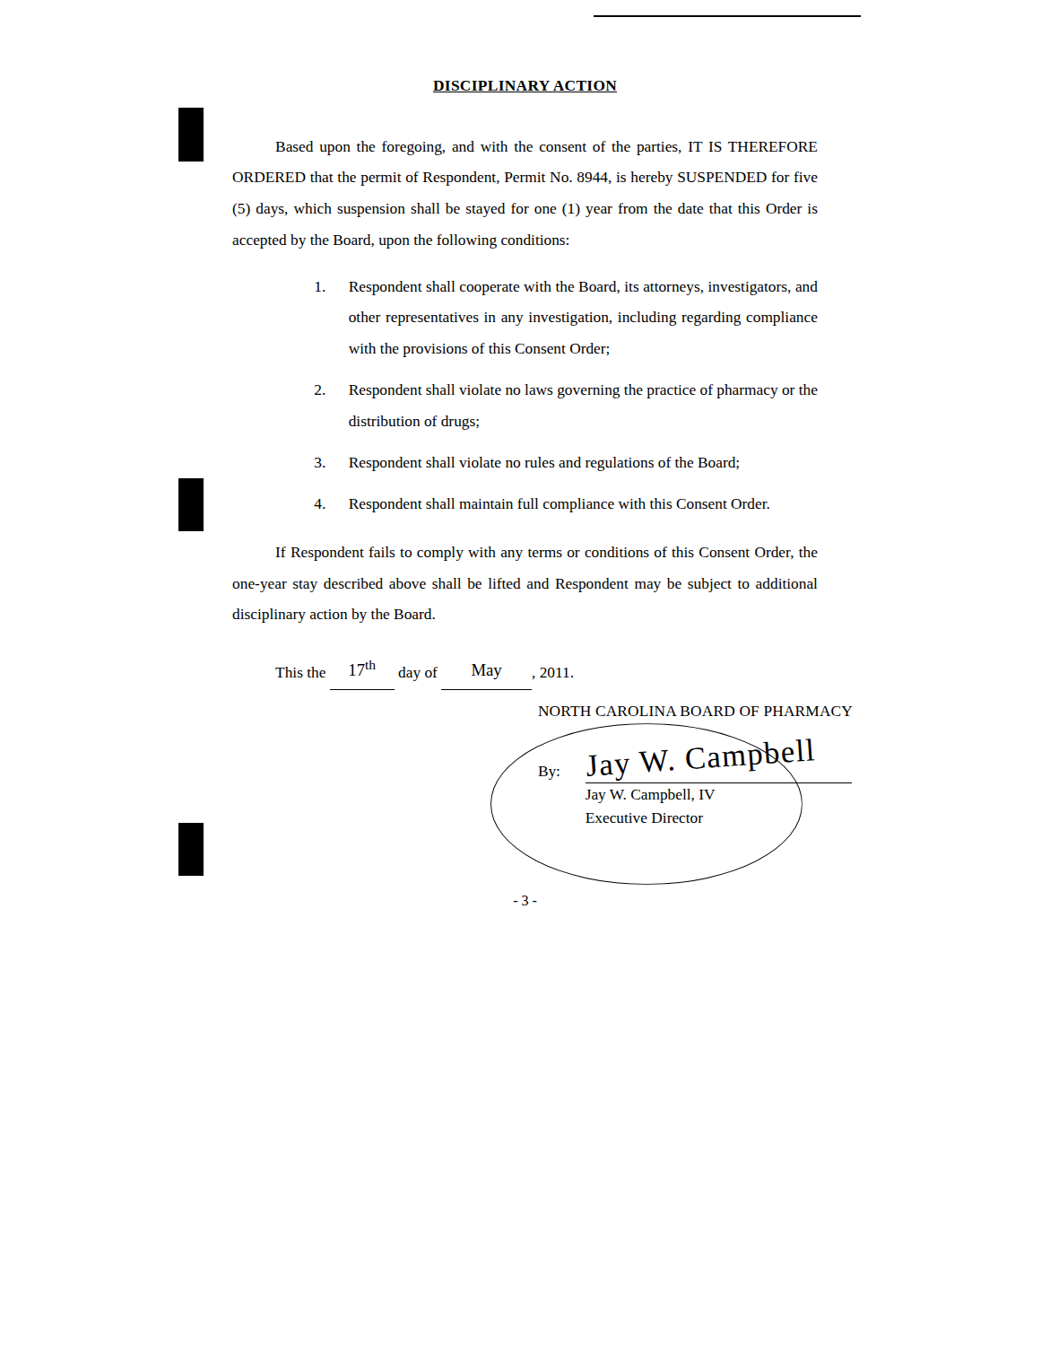DISCIPLINARY ACTION
Based upon the foregoing, and with the consent of the parties, IT IS THEREFORE ORDERED that the permit of Respondent, Permit No. 8944, is hereby SUSPENDED for five (5) days, which suspension shall be stayed for one (1) year from the date that this Order is accepted by the Board, upon the following conditions:
Respondent shall cooperate with the Board, its attorneys, investigators, and other representatives in any investigation, including regarding compliance with the provisions of this Consent Order;
Respondent shall violate no laws governing the practice of pharmacy or the distribution of drugs;
Respondent shall violate no rules and regulations of the Board;
Respondent shall maintain full compliance with this Consent Order.
If Respondent fails to comply with any terms or conditions of this Consent Order, the one-year stay described above shall be lifted and Respondent may be subject to additional disciplinary action by the Board.
This the 17th day of May, 2011.
NORTH CAROLINA BOARD OF PHARMACY
By: Jay W. Campbell
Jay W. Campbell, IV Executive Director
- 3 -